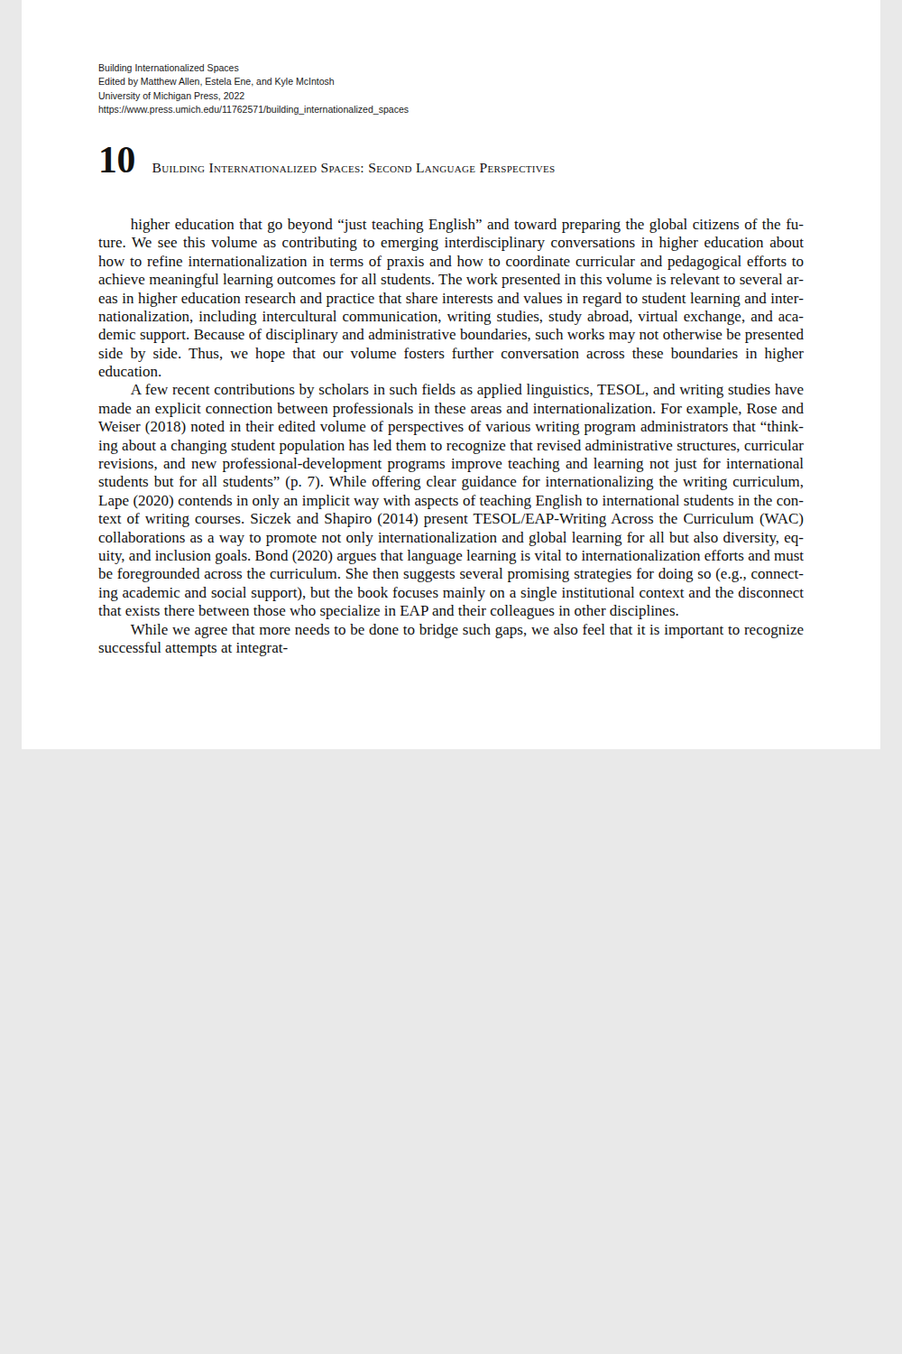Building Internationalized Spaces
Edited by Matthew Allen, Estela Ene, and Kyle McIntosh
University of Michigan Press, 2022
https://www.press.umich.edu/11762571/building_internationalized_spaces
10 Building Internationalized Spaces: Second Language Perspectives
higher education that go beyond “just teaching English” and toward preparing the global citizens of the future. We see this volume as contributing to emerging interdisciplinary conversations in higher education about how to refine internationalization in terms of praxis and how to coordinate curricular and pedagogical efforts to achieve meaningful learning outcomes for all students. The work presented in this volume is relevant to several areas in higher education research and practice that share interests and values in regard to student learning and internationalization, including intercultural communication, writing studies, study abroad, virtual exchange, and academic support. Because of disciplinary and administrative boundaries, such works may not otherwise be presented side by side. Thus, we hope that our volume fosters further conversation across these boundaries in higher education.
A few recent contributions by scholars in such fields as applied linguistics, TESOL, and writing studies have made an explicit connection between professionals in these areas and internationalization. For example, Rose and Weiser (2018) noted in their edited volume of perspectives of various writing program administrators that “thinking about a changing student population has led them to recognize that revised administrative structures, curricular revisions, and new professional-development programs improve teaching and learning not just for international students but for all students” (p. 7). While offering clear guidance for internationalizing the writing curriculum, Lape (2020) contends in only an implicit way with aspects of teaching English to international students in the context of writing courses. Siczek and Shapiro (2014) present TESOL/EAP-Writing Across the Curriculum (WAC) collaborations as a way to promote not only internationalization and global learning for all but also diversity, equity, and inclusion goals. Bond (2020) argues that language learning is vital to internationalization efforts and must be foregrounded across the curriculum. She then suggests several promising strategies for doing so (e.g., connecting academic and social support), but the book focuses mainly on a single institutional context and the disconnect that exists there between those who specialize in EAP and their colleagues in other disciplines.
While we agree that more needs to be done to bridge such gaps, we also feel that it is important to recognize successful attempts at integrat-